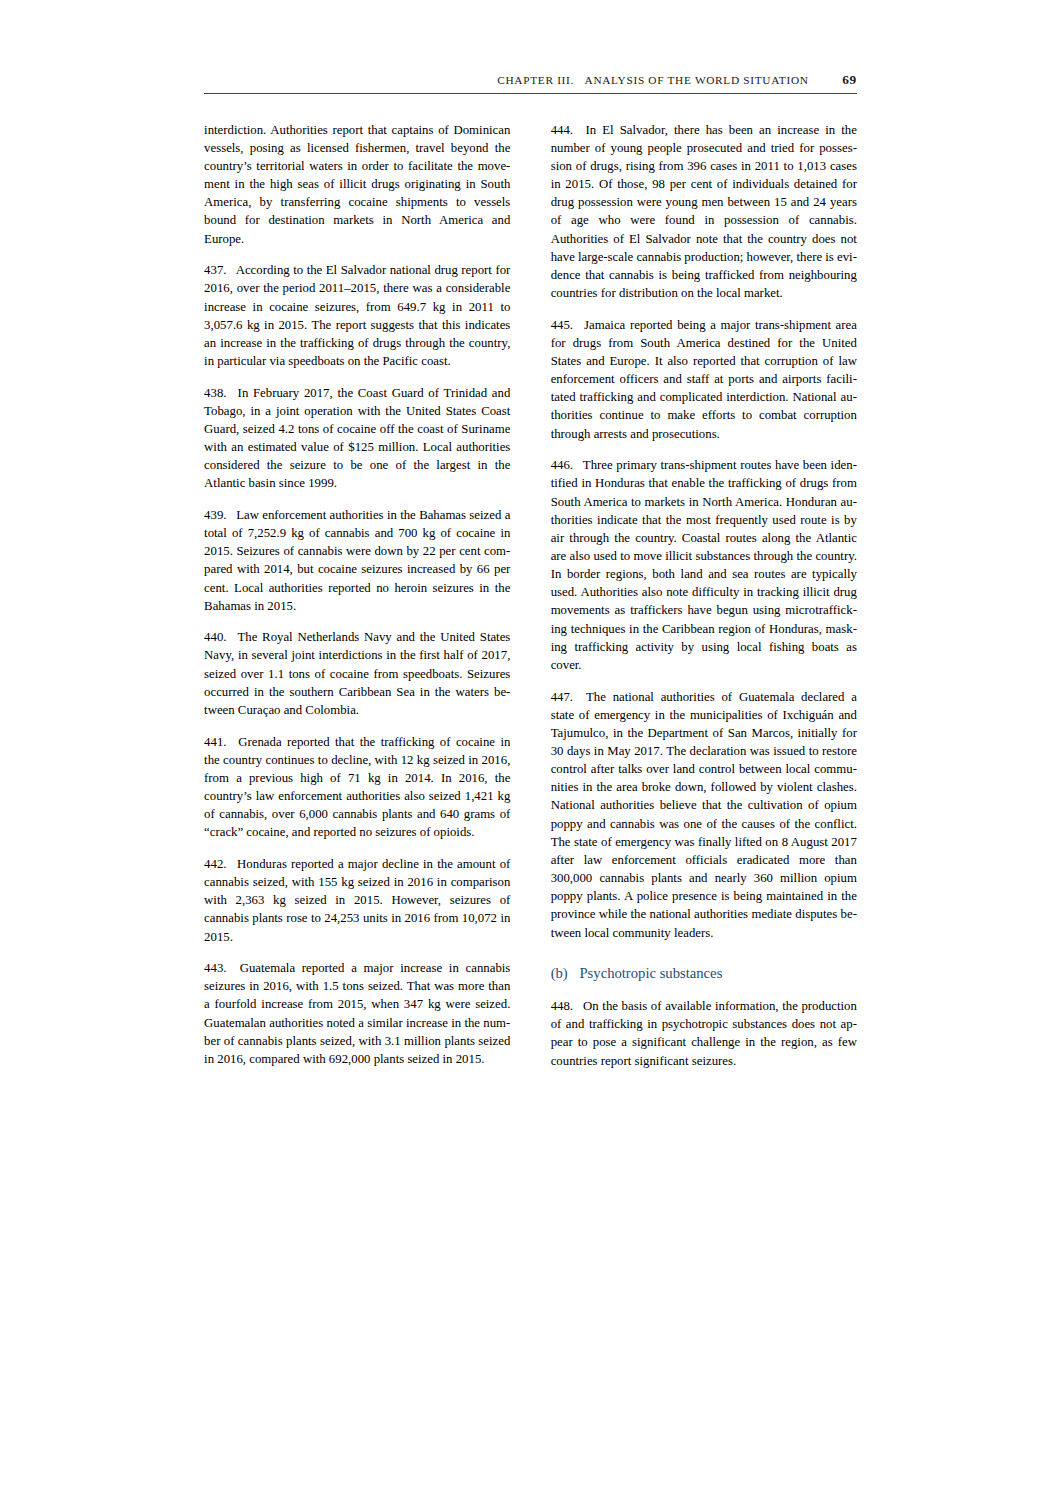Chapter III. Analysis of the world situation 69
interdiction. Authorities report that captains of Dominican vessels, posing as licensed fishermen, travel beyond the country’s territorial waters in order to facilitate the movement in the high seas of illicit drugs originating in South America, by transferring cocaine shipments to vessels bound for destination markets in North America and Europe.
437. According to the El Salvador national drug report for 2016, over the period 2011–2015, there was a considerable increase in cocaine seizures, from 649.7 kg in 2011 to 3,057.6 kg in 2015. The report suggests that this indicates an increase in the trafficking of drugs through the country, in particular via speedboats on the Pacific coast.
438. In February 2017, the Coast Guard of Trinidad and Tobago, in a joint operation with the United States Coast Guard, seized 4.2 tons of cocaine off the coast of Suriname with an estimated value of $125 million. Local authorities considered the seizure to be one of the largest in the Atlantic basin since 1999.
439. Law enforcement authorities in the Bahamas seized a total of 7,252.9 kg of cannabis and 700 kg of cocaine in 2015. Seizures of cannabis were down by 22 per cent compared with 2014, but cocaine seizures increased by 66 per cent. Local authorities reported no heroin seizures in the Bahamas in 2015.
440. The Royal Netherlands Navy and the United States Navy, in several joint interdictions in the first half of 2017, seized over 1.1 tons of cocaine from speedboats. Seizures occurred in the southern Caribbean Sea in the waters between Curaçao and Colombia.
441. Grenada reported that the trafficking of cocaine in the country continues to decline, with 12 kg seized in 2016, from a previous high of 71 kg in 2014. In 2016, the country’s law enforcement authorities also seized 1,421 kg of cannabis, over 6,000 cannabis plants and 640 grams of “crack” cocaine, and reported no seizures of opioids.
442. Honduras reported a major decline in the amount of cannabis seized, with 155 kg seized in 2016 in comparison with 2,363 kg seized in 2015. However, seizures of cannabis plants rose to 24,253 units in 2016 from 10,072 in 2015.
443. Guatemala reported a major increase in cannabis seizures in 2016, with 1.5 tons seized. That was more than a fourfold increase from 2015, when 347 kg were seized. Guatemalan authorities noted a similar increase in the number of cannabis plants seized, with 3.1 million plants seized in 2016, compared with 692,000 plants seized in 2015.
444. In El Salvador, there has been an increase in the number of young people prosecuted and tried for possession of drugs, rising from 396 cases in 2011 to 1,013 cases in 2015. Of those, 98 per cent of individuals detained for drug possession were young men between 15 and 24 years of age who were found in possession of cannabis. Authorities of El Salvador note that the country does not have large-scale cannabis production; however, there is evidence that cannabis is being trafficked from neighbouring countries for distribution on the local market.
445. Jamaica reported being a major trans-shipment area for drugs from South America destined for the United States and Europe. It also reported that corruption of law enforcement officers and staff at ports and airports facilitated trafficking and complicated interdiction. National authorities continue to make efforts to combat corruption through arrests and prosecutions.
446. Three primary trans-shipment routes have been identified in Honduras that enable the trafficking of drugs from South America to markets in North America. Honduran authorities indicate that the most frequently used route is by air through the country. Coastal routes along the Atlantic are also used to move illicit substances through the country. In border regions, both land and sea routes are typically used. Authorities also note difficulty in tracking illicit drug movements as traffickers have begun using microtrafficking techniques in the Caribbean region of Honduras, masking trafficking activity by using local fishing boats as cover.
447. The national authorities of Guatemala declared a state of emergency in the municipalities of Ixchiguán and Tajumulco, in the Department of San Marcos, initially for 30 days in May 2017. The declaration was issued to restore control after talks over land control between local communities in the area broke down, followed by violent clashes. National authorities believe that the cultivation of opium poppy and cannabis was one of the causes of the conflict. The state of emergency was finally lifted on 8 August 2017 after law enforcement officials eradicated more than 300,000 cannabis plants and nearly 360 million opium poppy plants. A police presence is being maintained in the province while the national authorities mediate disputes between local community leaders.
(b) Psychotropic substances
448. On the basis of available information, the production of and trafficking in psychotropic substances does not appear to pose a significant challenge in the region, as few countries report significant seizures.